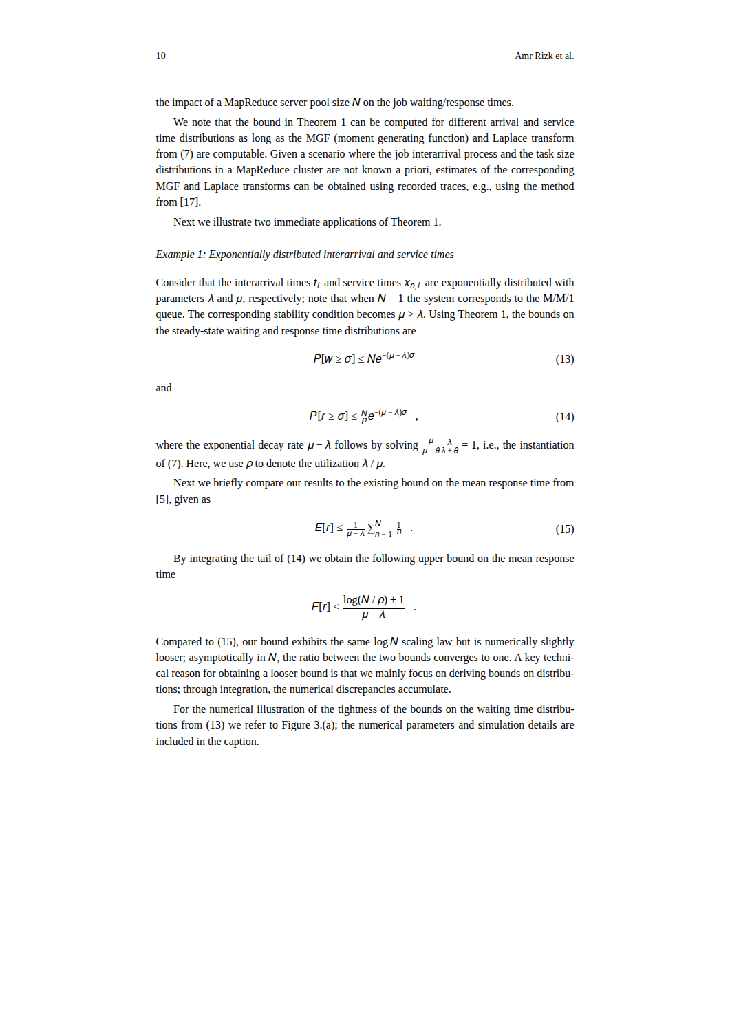10 Amr Rizk et al.
the impact of a MapReduce server pool size N on the job waiting/response times.
We note that the bound in Theorem 1 can be computed for different arrival and service time distributions as long as the MGF (moment generating function) and Laplace transform from (7) are computable. Given a scenario where the job interarrival process and the task size distributions in a MapReduce cluster are not known a priori, estimates of the corresponding MGF and Laplace transforms can be obtained using recorded traces, e.g., using the method from [17].
Next we illustrate two immediate applications of Theorem 1.
Example 1: Exponentially distributed interarrival and service times
Consider that the interarrival times ti and service times xn,i are exponentially distributed with parameters λ and μ, respectively; note that when N=1 the system corresponds to the M/M/1 queue. The corresponding stability condition becomes μ>λ. Using Theorem 1, the bounds on the steady-state waiting and response time distributions are
P [ w ≥ σ ] ≤ N e − ( μ − λ ) σ (13)
and
P [ r ≥ σ ] ≤ N ρ e − ( μ − λ ) σ , (14)
where the exponential decay rate μ−λ follows by solving μμ−θλλ+θ=1, i.e., the instantiation of (7). Here, we use ρ to denote the utilization λ/μ.
Next we briefly compare our results to the existing bound on the mean response time from [5], given as
E [ r ] ≤ 1 μ−λ ∑ n=1 N 1 n . (15)
By integrating the tail of (14) we obtain the following upper bound on the mean response time
E [ r ] ≤ log ( N / ρ ) + 1 μ−λ .
Compared to (15), our bound exhibits the same logN scaling law but is numerically slightly looser; asymptotically in N, the ratio between the two bounds converges to one. A key technical reason for obtaining a looser bound is that we mainly focus on deriving bounds on distributions; through integration, the numerical discrepancies accumulate.
For the numerical illustration of the tightness of the bounds on the waiting time distributions from (13) we refer to Figure 3.(a); the numerical parameters and simulation details are included in the caption.